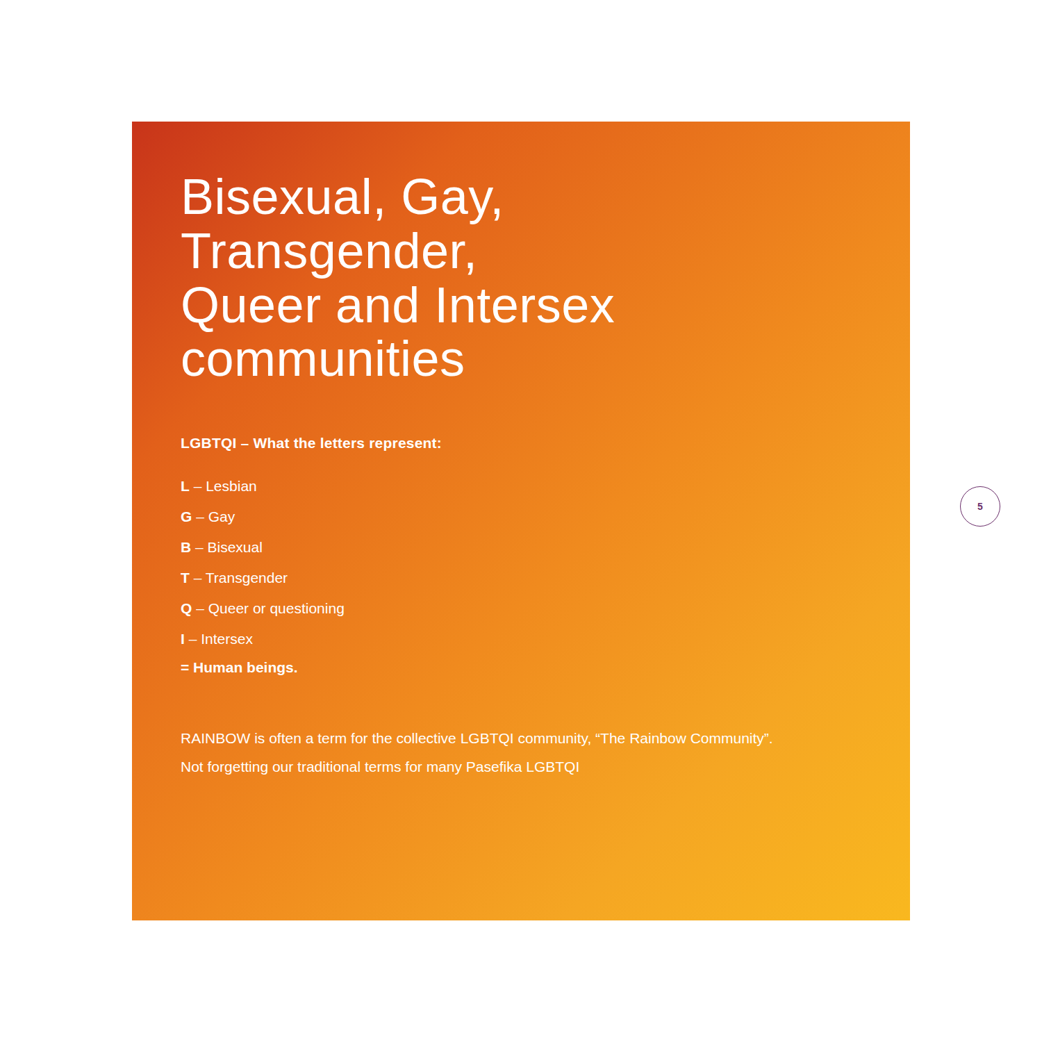Bisexual, Gay,
Transgender,
Queer and Intersex
communities
LGBTQI – What the letters represent:
L – Lesbian
G – Gay
B – Bisexual
T – Transgender
Q – Queer or questioning
I – Intersex
= Human beings.
RAINBOW is often a term for the collective LGBTQI community, “The Rainbow Community”. Not forgetting our traditional terms for many Pasefika LGBTQI
5